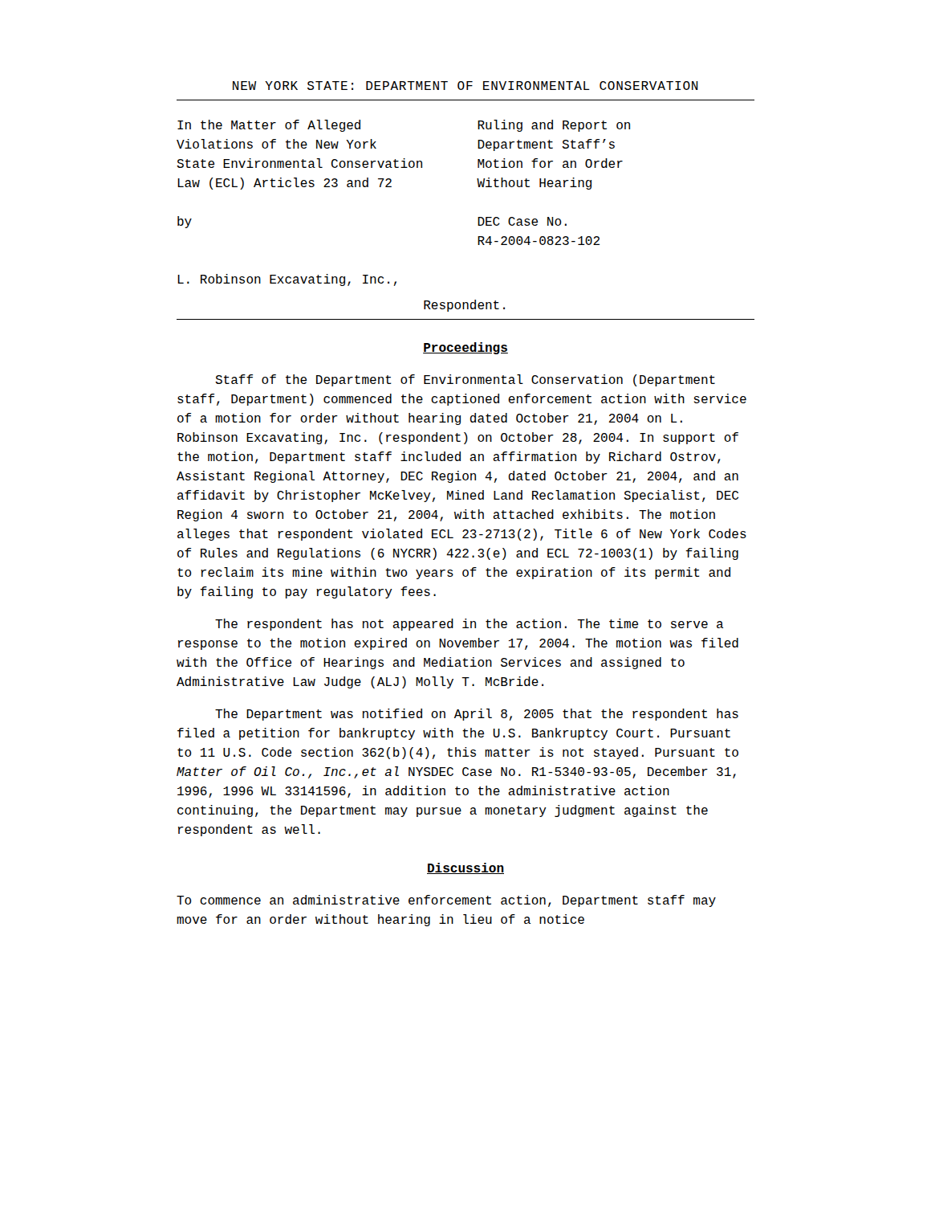NEW YORK STATE: DEPARTMENT OF ENVIRONMENTAL CONSERVATION
| In the Matter of Alleged Violations of the New York State Environmental Conservation Law (ECL) Articles 23 and 72 | Ruling and Report on Department Staff’s Motion for an Order Without Hearing |
| by | DEC Case No. R4-2004-0823-102 |
| L. Robinson Excavating, Inc., | |
Respondent.
Proceedings
Staff of the Department of Environmental Conservation (Department staff, Department) commenced the captioned enforcement action with service of a motion for order without hearing dated October 21, 2004 on L. Robinson Excavating, Inc. (respondent) on October 28, 2004. In support of the motion, Department staff included an affirmation by Richard Ostrov, Assistant Regional Attorney, DEC Region 4, dated October 21, 2004, and an affidavit by Christopher McKelvey, Mined Land Reclamation Specialist, DEC Region 4 sworn to October 21, 2004, with attached exhibits. The motion alleges that respondent violated ECL 23-2713(2), Title 6 of New York Codes of Rules and Regulations (6 NYCRR) 422.3(e) and ECL 72-1003(1) by failing to reclaim its mine within two years of the expiration of its permit and by failing to pay regulatory fees.
The respondent has not appeared in the action. The time to serve a response to the motion expired on November 17, 2004. The motion was filed with the Office of Hearings and Mediation Services and assigned to Administrative Law Judge (ALJ) Molly T. McBride.
The Department was notified on April 8, 2005 that the respondent has filed a petition for bankruptcy with the U.S. Bankruptcy Court. Pursuant to 11 U.S. Code section 362(b)(4), this matter is not stayed. Pursuant to Matter of Oil Co., Inc.,et al NYSDEC Case No. R1-5340-93-05, December 31, 1996, 1996 WL 33141596, in addition to the administrative action continuing, the Department may pursue a monetary judgment against the respondent as well.
Discussion
To commence an administrative enforcement action, Department staff may move for an order without hearing in lieu of a notice